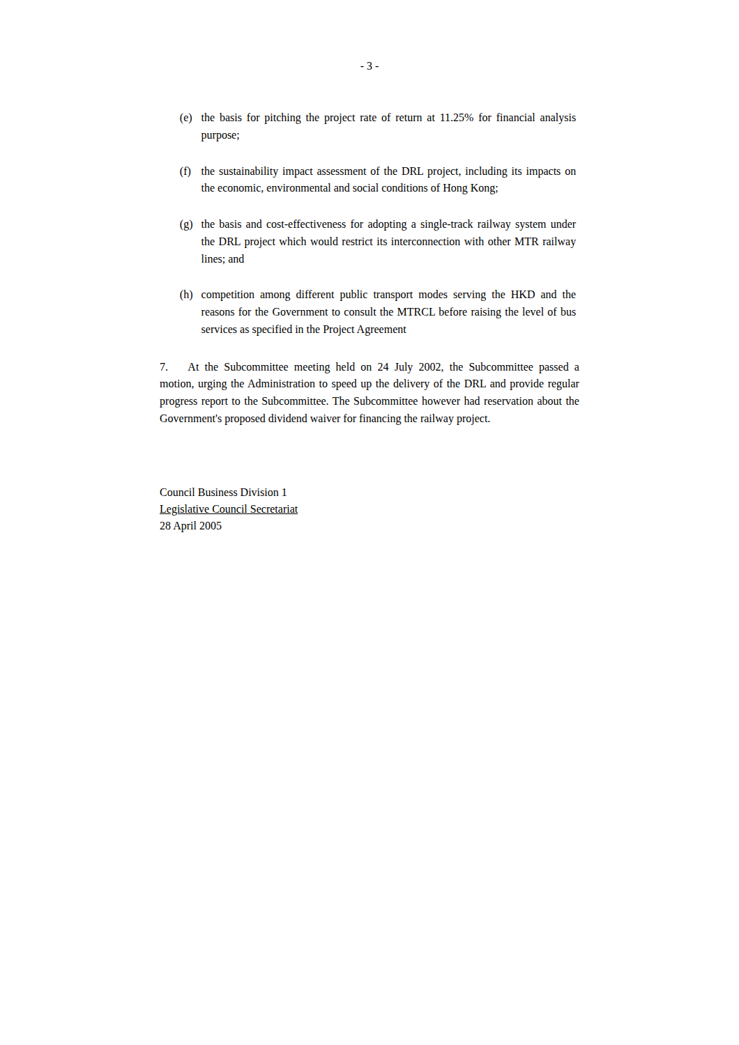- 3 -
(e) the basis for pitching the project rate of return at 11.25% for financial analysis purpose;
(f) the sustainability impact assessment of the DRL project, including its impacts on the economic, environmental and social conditions of Hong Kong;
(g) the basis and cost-effectiveness for adopting a single-track railway system under the DRL project which would restrict its interconnection with other MTR railway lines; and
(h) competition among different public transport modes serving the HKD and the reasons for the Government to consult the MTRCL before raising the level of bus services as specified in the Project Agreement
7. At the Subcommittee meeting held on 24 July 2002, the Subcommittee passed a motion, urging the Administration to speed up the delivery of the DRL and provide regular progress report to the Subcommittee. The Subcommittee however had reservation about the Government's proposed dividend waiver for financing the railway project.
Council Business Division 1
Legislative Council Secretariat
28 April 2005